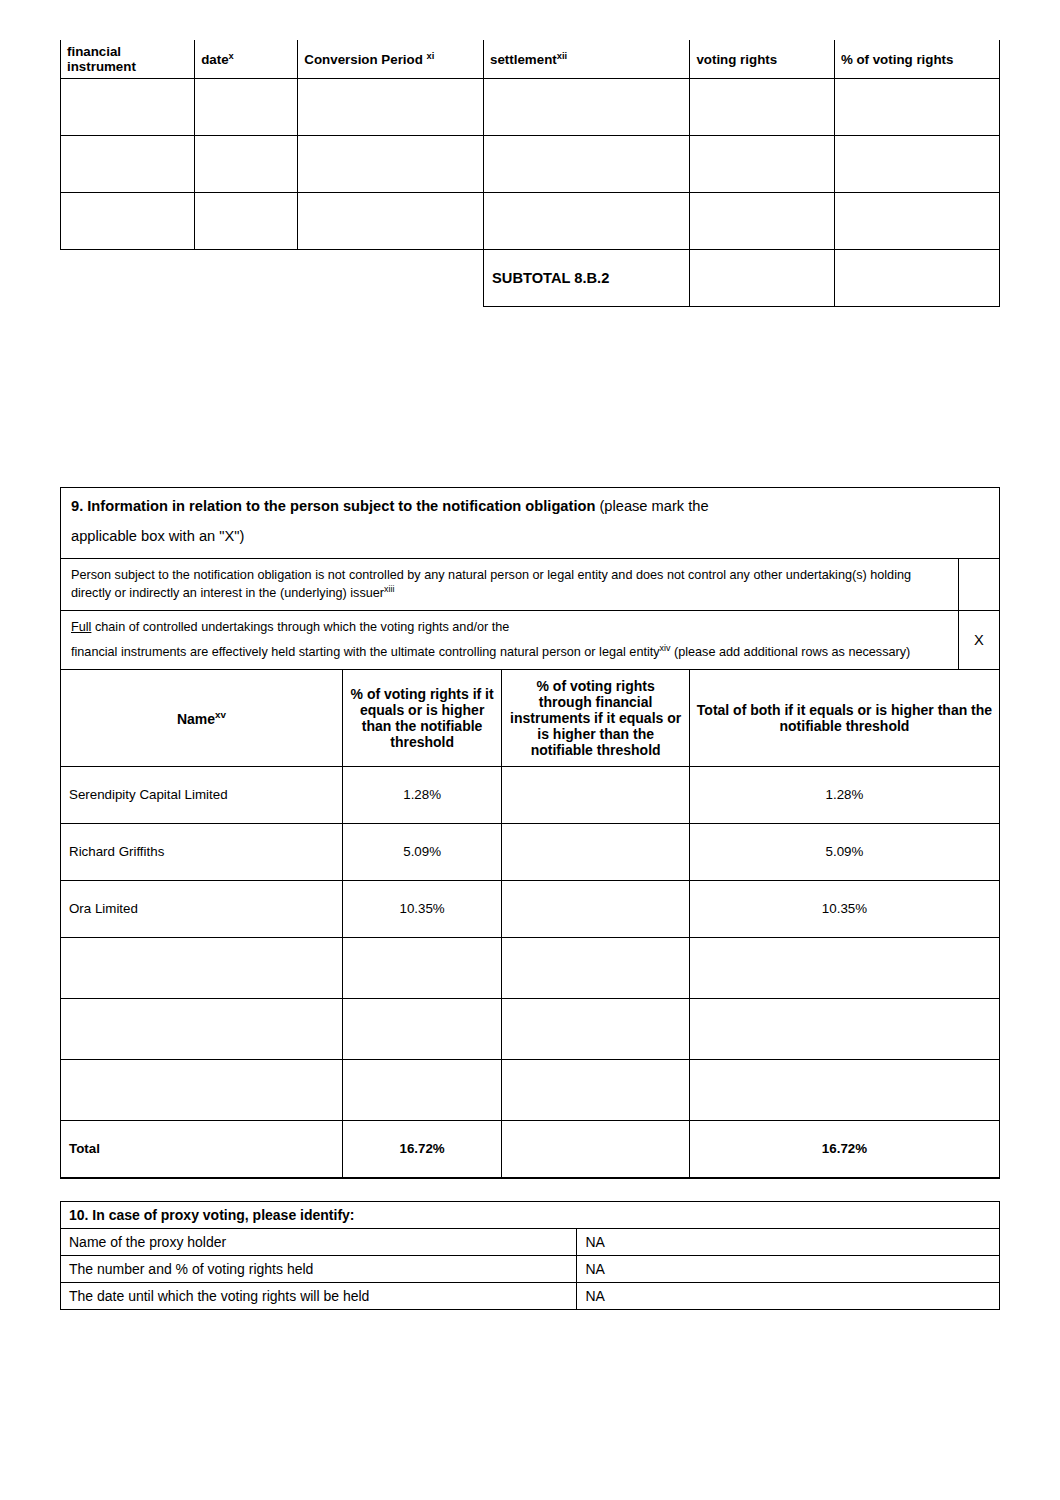| financial instrument | date x | Conversion Period xi | settlement xii | voting rights | % of voting rights |
| | | | SUBTOTAL 8.B.2 | | |
9. Information in relation to the person subject to the notification obligation (please mark the
applicable box with an "X")
Person subject to the notification obligation is not controlled by any natural person or legal entity and does not control any other undertaking(s) holding directly or indirectly an interest in the (underlying) issuerxiii
Full chain of controlled undertakings through which the voting rights and/or the
financial instruments are effectively held starting with the ultimate controlling natural person or legal entityxiv (please add additional rows as necessary)
X
| Name xv | % of voting rights if it equals or is higher than the notifiable threshold | % of voting rights through financial instruments if it equals or is higher than the notifiable threshold | Total of both if it equals or is higher than the notifiable threshold |
| --- | --- | --- | --- |
| Serendipity Capital Limited | 1.28% | | 1.28% |
| Richard Griffiths | 5.09% | | 5.09% |
| Ora Limited | 10.35% | | 10.35% |
| Total | 16.72% | | 16.72% |
| 10. In case of proxy voting, please identify: |
| Name of the proxy holder | NA |
| The number and % of voting rights held | NA |
| The date until which the voting rights will be held | NA |